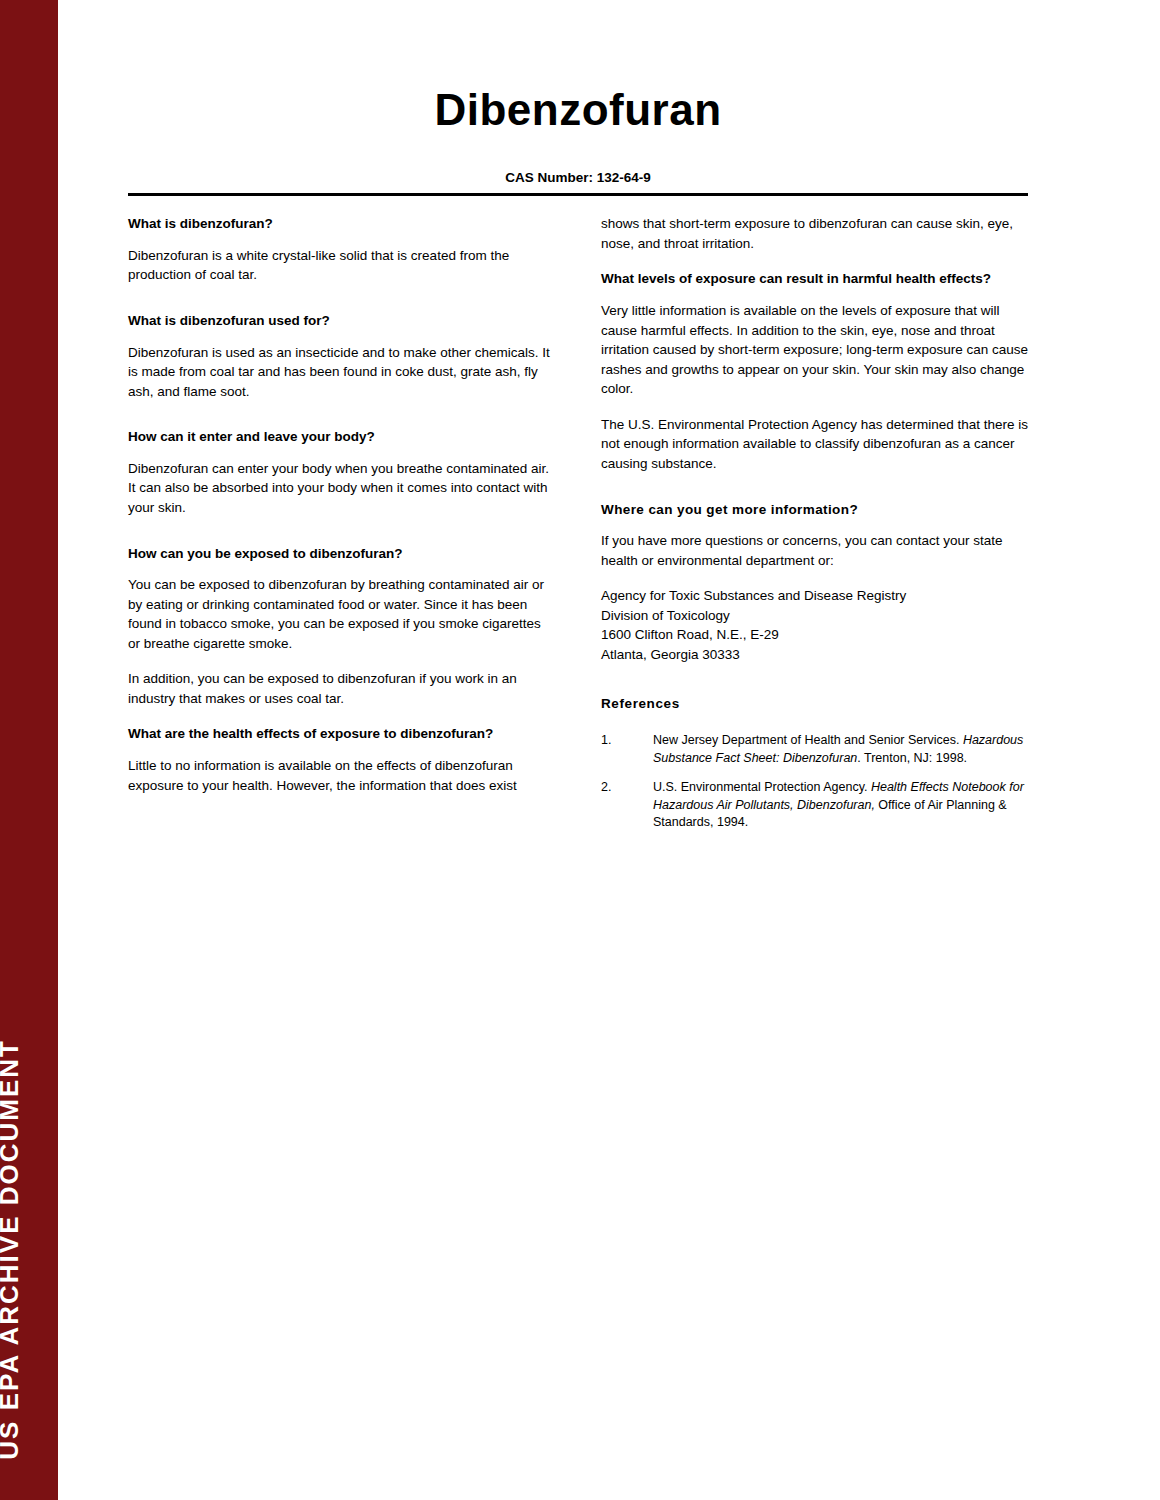US EPA ARCHIVE DOCUMENT
Dibenzofuran
CAS Number: 132-64-9
What is dibenzofuran?
Dibenzofuran is a white crystal-like solid that is created from the production of coal tar.
What is dibenzofuran used for?
Dibenzofuran is used as an insecticide and to make other chemicals. It is made from coal tar and has been found in coke dust, grate ash, fly ash, and flame soot.
How can it enter and leave your body?
Dibenzofuran can enter your body when you breathe contaminated air. It can also be absorbed into your body when it comes into contact with your skin.
How can you be exposed to dibenzofuran?
You can be exposed to dibenzofuran by breathing contaminated air or by eating or drinking contaminated food or water. Since it has been found in tobacco smoke, you can be exposed if you smoke cigarettes or breathe cigarette smoke.
In addition, you can be exposed to dibenzofuran if you work in an industry that makes or uses coal tar.
What are the health effects of exposure to dibenzofuran?
Little to no information is available on the effects of dibenzofuran exposure to your health. However, the information that does exist shows that short-term exposure to dibenzofuran can cause skin, eye, nose, and throat irritation.
What levels of exposure can result in harmful health effects?
Very little information is available on the levels of exposure that will cause harmful effects. In addition to the skin, eye, nose and throat irritation caused by short-term exposure; long-term exposure can cause rashes and growths to appear on your skin. Your skin may also change color.
The U.S. Environmental Protection Agency has determined that there is not enough information available to classify dibenzofuran as a cancer causing substance.
Where can you get more information?
If you have more questions or concerns, you can contact your state health or environmental department or:
Agency for Toxic Substances and Disease Registry
Division of Toxicology
1600 Clifton Road, N.E., E-29
Atlanta, Georgia 30333
References
1. New Jersey Department of Health and Senior Services. Hazardous Substance Fact Sheet: Dibenzofuran. Trenton, NJ: 1998.
2. U.S. Environmental Protection Agency. Health Effects Notebook for Hazardous Air Pollutants, Dibenzofuran, Office of Air Planning & Standards, 1994.